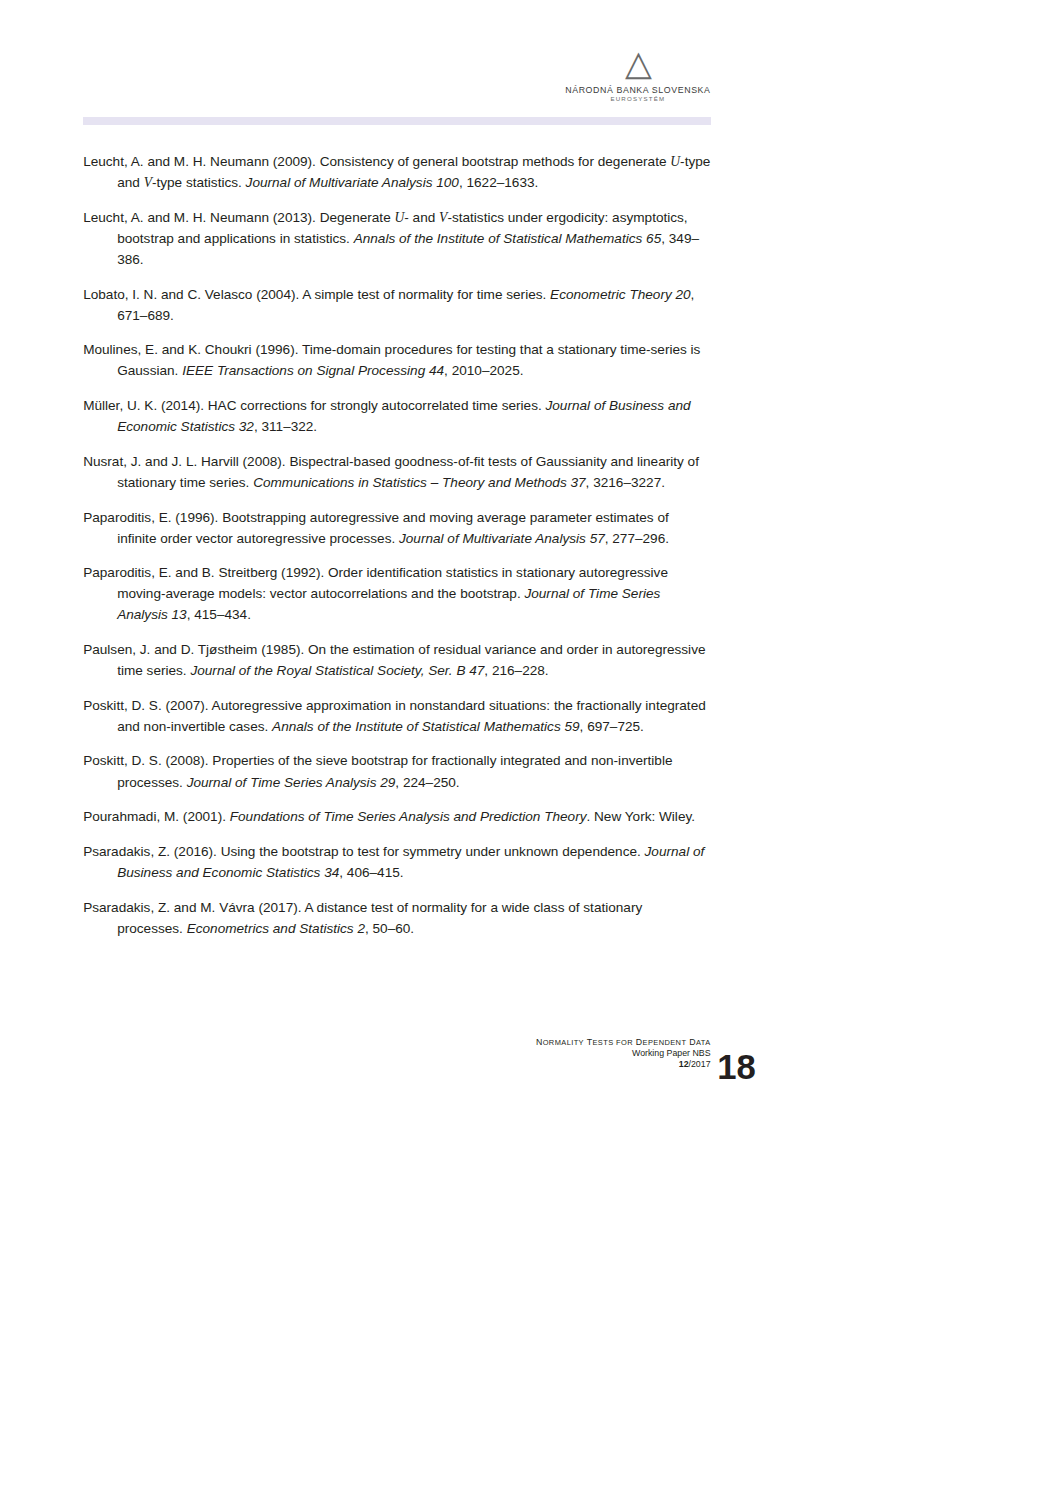△
NÁRODNÁ BANKA SLOVENSKA
EUROSYSTÉM
Leucht, A. and M. H. Neumann (2009). Consistency of general bootstrap methods for degenerate U-type and V-type statistics. Journal of Multivariate Analysis 100, 1622–1633.
Leucht, A. and M. H. Neumann (2013). Degenerate U- and V-statistics under ergodicity: asymptotics, bootstrap and applications in statistics. Annals of the Institute of Statistical Mathematics 65, 349–386.
Lobato, I. N. and C. Velasco (2004). A simple test of normality for time series. Econometric Theory 20, 671–689.
Moulines, E. and K. Choukri (1996). Time-domain procedures for testing that a stationary time-series is Gaussian. IEEE Transactions on Signal Processing 44, 2010–2025.
Müller, U. K. (2014). HAC corrections for strongly autocorrelated time series. Journal of Business and Economic Statistics 32, 311–322.
Nusrat, J. and J. L. Harvill (2008). Bispectral-based goodness-of-fit tests of Gaussianity and linearity of stationary time series. Communications in Statistics – Theory and Methods 37, 3216–3227.
Paparoditis, E. (1996). Bootstrapping autoregressive and moving average parameter estimates of infinite order vector autoregressive processes. Journal of Multivariate Analysis 57, 277–296.
Paparoditis, E. and B. Streitberg (1992). Order identification statistics in stationary autoregressive moving-average models: vector autocorrelations and the bootstrap. Journal of Time Series Analysis 13, 415–434.
Paulsen, J. and D. Tjøstheim (1985). On the estimation of residual variance and order in autoregressive time series. Journal of the Royal Statistical Society, Ser. B 47, 216–228.
Poskitt, D. S. (2007). Autoregressive approximation in nonstandard situations: the fractionally integrated and non-invertible cases. Annals of the Institute of Statistical Mathematics 59, 697–725.
Poskitt, D. S. (2008). Properties of the sieve bootstrap for fractionally integrated and non-invertible processes. Journal of Time Series Analysis 29, 224–250.
Pourahmadi, M. (2001). Foundations of Time Series Analysis and Prediction Theory. New York: Wiley.
Psaradakis, Z. (2016). Using the bootstrap to test for symmetry under unknown dependence. Journal of Business and Economic Statistics 34, 406–415.
Psaradakis, Z. and M. Vávra (2017). A distance test of normality for a wide class of stationary processes. Econometrics and Statistics 2, 50–60.
NORMALITY TESTS FOR DEPENDENT DATA
Working Paper NBS
12/2017
18